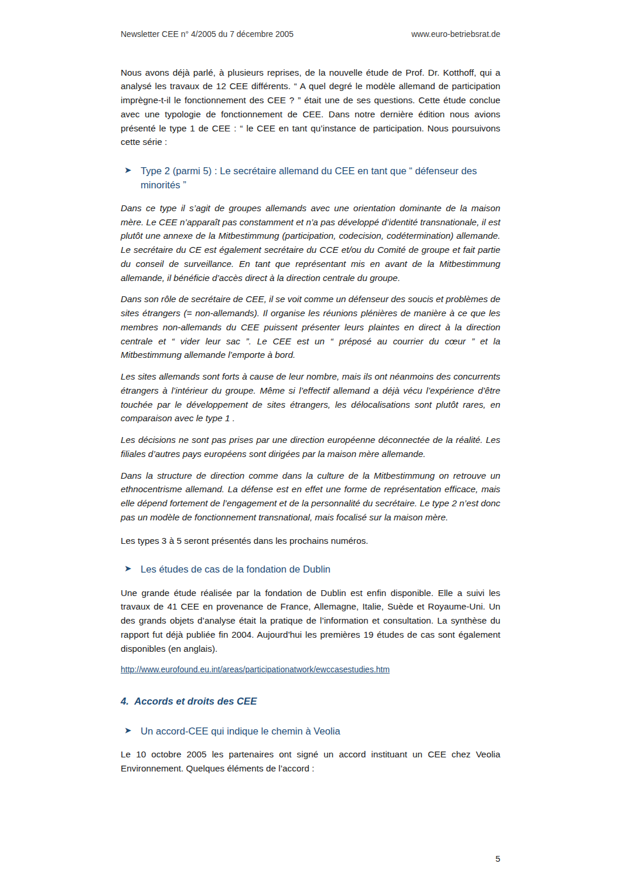Newsletter CEE n° 4/2005 du 7 décembre 2005
www.euro-betriebsrat.de
Nous avons déjà parlé, à plusieurs reprises, de la nouvelle étude de Prof. Dr. Kotthoff, qui a analysé les travaux de 12 CEE différents. “ A quel degré le modèle allemand de participation imprègne-t-il le fonctionnement des CEE ? ” était une de ses questions. Cette étude conclue avec une typologie de fonctionnement de CEE. Dans notre dernière édition nous avions présenté le type 1 de CEE : “ le CEE en tant qu’instance de participation. Nous poursuivons cette série :
Type 2 (parmi 5) : Le secrétaire allemand du CEE en tant que “ défenseur des minorités ”
Dans ce type il s’agit de groupes allemands avec une orientation dominante de la maison mère. Le CEE n’apparaît pas constamment et n’a pas développé d’identité transnationale, il est plutôt une annexe de la Mitbestimmung (participation, codecision, codétermination) allemande. Le secrétaire du CE est également secrétaire du CCE et/ou du Comité de groupe et fait partie du conseil de surveillance. En tant que représentant mis en avant de la Mitbestimmung allemande, il bénéficie d’accès direct à la direction centrale du groupe.
Dans son rôle de secrétaire de CEE, il se voit comme un défenseur des soucis et problèmes de sites étrangers (= non-allemands). Il organise les réunions plénières de manière à ce que les membres non-allemands du CEE puissent présenter leurs plaintes en direct à la direction centrale et “ vider leur sac ”. Le CEE est un “ préposé au courrier du cœur ” et la Mitbestimmung allemande l’emporte à bord.
Les sites allemands sont forts à cause de leur nombre, mais ils ont néanmoins des concurrents étrangers à l’intérieur du groupe. Même si l’effectif allemand a déjà vécu l’expérience d’être touchée par le développement de sites étrangers, les délocalisations sont plutôt rares, en comparaison avec le type 1 .
Les décisions ne sont pas prises par une direction européenne déconnectée de la réalité. Les filiales d’autres pays européens sont dirigées par la maison mère allemande.
Dans la structure de direction comme dans la culture de la Mitbestimmung on retrouve un ethnocentrisme allemand. La défense est en effet une forme de représentation efficace, mais elle dépend fortement de l’engagement et de la personnalité du secrétaire. Le type 2 n’est donc pas un modèle de fonctionnement transnational, mais focalisé sur la maison mère.
Les types 3 à 5 seront présentés dans les prochains numéros.
Les études de cas de la fondation de Dublin
Une grande étude réalisée par la fondation de Dublin est enfin disponible. Elle a suivi les travaux de 41 CEE en provenance de France, Allemagne, Italie, Suède et Royaume-Uni. Un des grands objets d’analyse était la pratique de l’information et consultation. La synthèse du rapport fut déjà publiée fin 2004. Aujourd’hui les premières 19 études de cas sont également disponibles (en anglais).
http://www.eurofound.eu.int/areas/participationatwork/ewccasestudies.htm
4. Accords et droits des CEE
Un accord-CEE qui indique le chemin à Veolia
Le 10 octobre 2005 les partenaires ont signé un accord instituant un CEE chez Veolia Environnement. Quelques éléments de l’accord :
5